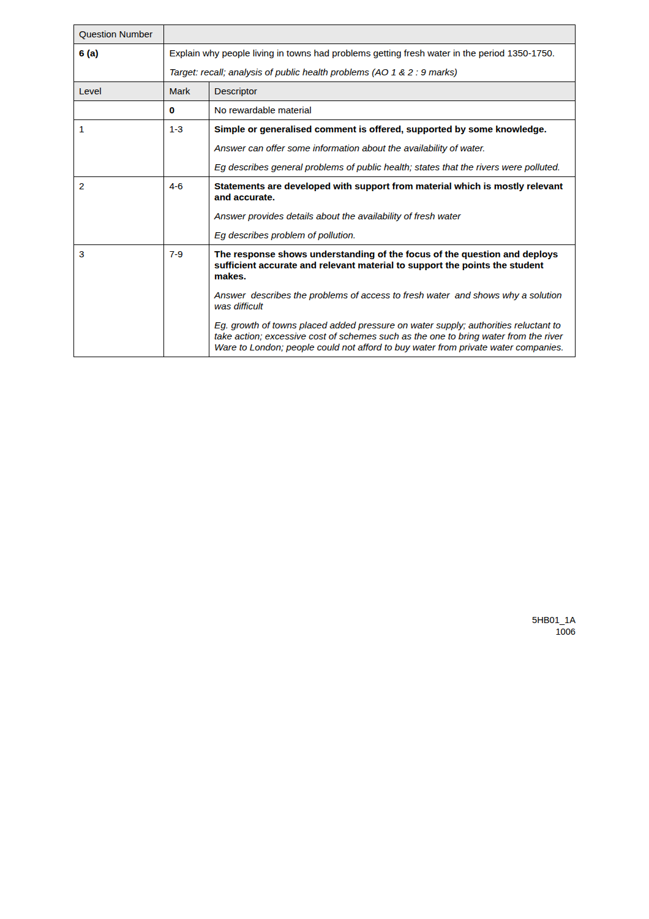| Question Number | |
| 6 (a) | Explain why people living in towns had problems getting fresh water in the period 1350-1750. Target: recall; analysis of public health problems (AO 1 & 2 : 9 marks) |
| Level | Mark | Descriptor |
| | 0 | No rewardable material |
| 1 | 1-3 | Simple or generalised comment is offered, supported by some knowledge. Answer can offer some information about the availability of water. Eg describes general problems of public health; states that the rivers were polluted. |
| 2 | 4-6 | Statements are developed with support from material which is mostly relevant and accurate. Answer provides details about the availability of fresh water Eg describes problem of pollution. |
| 3 | 7-9 | The response shows understanding of the focus of the question and deploys sufficient accurate and relevant material to support the points the student makes. Answer describes the problems of access to fresh water and shows why a solution was difficult Eg. growth of towns placed added pressure on water supply; authorities reluctant to take action; excessive cost of schemes such as the one to bring water from the river Ware to London; people could not afford to buy water from private water companies. |
5HB01_1A
1006